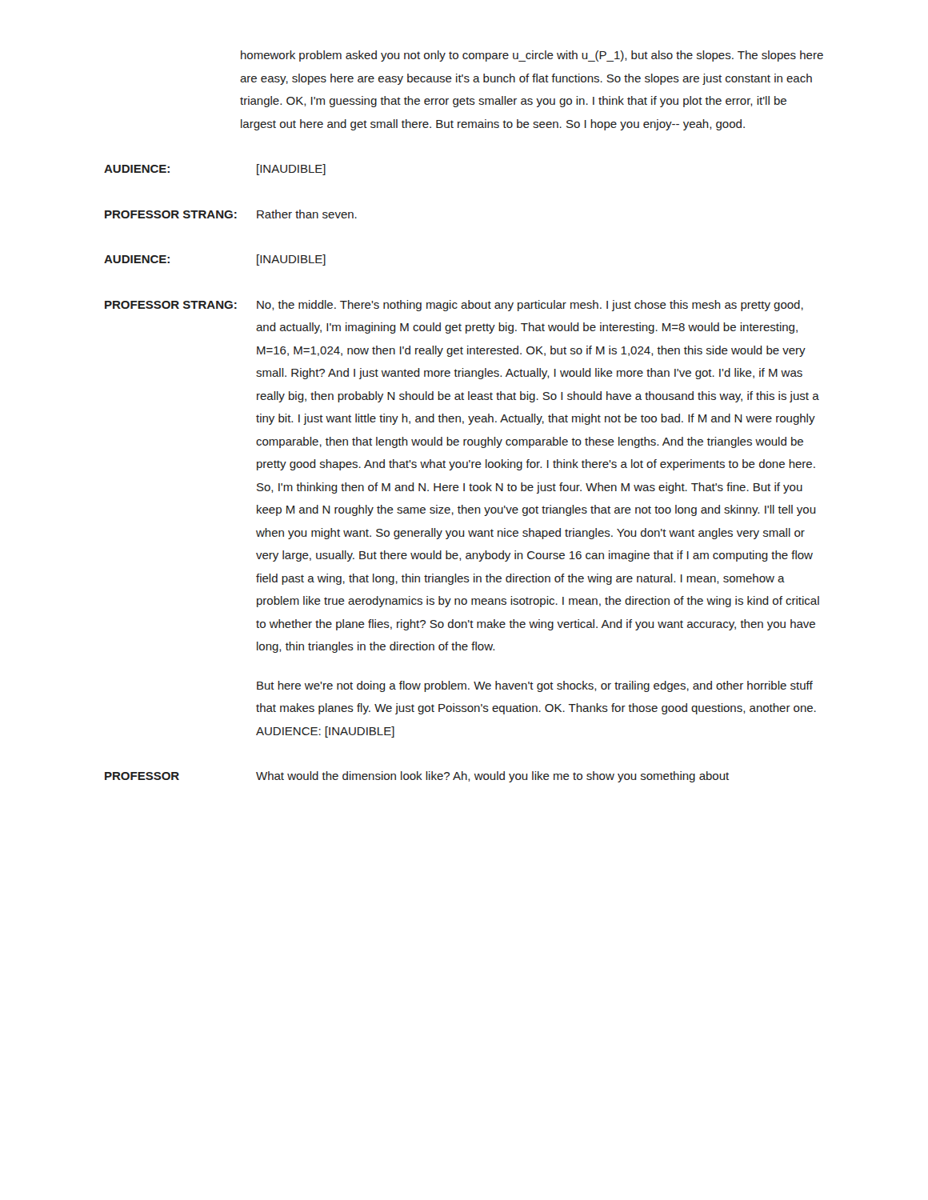homework problem asked you not only to compare u_circle with u_(P_1), but also the slopes. The slopes here are easy, slopes here are easy because it's a bunch of flat functions. So the slopes are just constant in each triangle. OK, I'm guessing that the error gets smaller as you go in. I think that if you plot the error, it'll be largest out here and get small there. But remains to be seen. So I hope you enjoy-- yeah, good.
Audience:
[INAUDIBLE]
Professor Strang:
Rather than seven.
Audience:
[INAUDIBLE]
Professor Strang:
No, the middle. There's nothing magic about any particular mesh. I just chose this mesh as pretty good, and actually, I'm imagining M could get pretty big. That would be interesting. M=8 would be interesting, M=16, M=1,024, now then I'd really get interested. OK, but so if M is 1,024, then this side would be very small. Right? And I just wanted more triangles. Actually, I would like more than I've got. I'd like, if M was really big, then probably N should be at least that big. So I should have a thousand this way, if this is just a tiny bit. I just want little tiny h, and then, yeah. Actually, that might not be too bad. If M and N were roughly comparable, then that length would be roughly comparable to these lengths. And the triangles would be pretty good shapes. And that's what you're looking for. I think there's a lot of experiments to be done here. So, I'm thinking then of M and N. Here I took N to be just four. When M was eight. That's fine. But if you keep M and N roughly the same size, then you've got triangles that are not too long and skinny. I'll tell you when you might want. So generally you want nice shaped triangles. You don't want angles very small or very large, usually. But there would be, anybody in Course 16 can imagine that if I am computing the flow field past a wing, that long, thin triangles in the direction of the wing are natural. I mean, somehow a problem like true aerodynamics is by no means isotropic. I mean, the direction of the wing is kind of critical to whether the plane flies, right? So don't make the wing vertical. And if you want accuracy, then you have long, thin triangles in the direction of the flow.
But here we're not doing a flow problem. We haven't got shocks, or trailing edges, and other horrible stuff that makes planes fly. We just got Poisson's equation. OK. Thanks for those good questions, another one. AUDIENCE: [INAUDIBLE]
Professor
What would the dimension look like? Ah, would you like me to show you something about